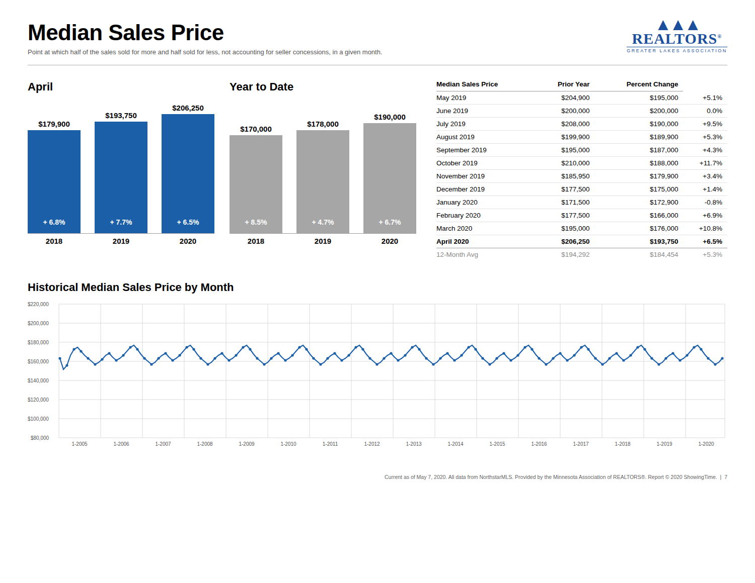Median Sales Price
Point at which half of the sales sold for more and half sold for less, not accounting for seller concessions, in a given month.
▲▲▲
REALTORS®
GREATER LAKES ASSOCIATION
April
$179,900
+ 6.8%
$193,750
+ 7.7%
$206,250
+ 6.5%
2018
2019
2020
Year to Date
$170,000
+ 8.5%
$178,000
+ 4.7%
$190,000
+ 6.7%
2018
2019
2020
| Median Sales Price | Prior Year | Percent Change |
| --- | --- | --- |
| May 2019 | $204,900 | $195,000 | +5.1% |
| June 2019 | $200,000 | $200,000 | 0.0% |
| July 2019 | $208,000 | $190,000 | +9.5% |
| August 2019 | $199,900 | $189,900 | +5.3% |
| September 2019 | $195,000 | $187,000 | +4.3% |
| October 2019 | $210,000 | $188,000 | +11.7% |
| November 2019 | $185,950 | $179,900 | +3.4% |
| December 2019 | $177,500 | $175,000 | +1.4% |
| January 2020 | $171,500 | $172,900 | -0.8% |
| February 2020 | $177,500 | $166,000 | +6.9% |
| March 2020 | $195,000 | $176,000 | +10.8% |
| April 2020 | $206,250 | $193,750 | +6.5% |
| 12-Month Avg | $194,292 | $184,454 | +5.3% |
Historical Median Sales Price by Month
$220,000 $200,000 $180,000 $160,000 $140,000 $120,000 $100,000 $80,000 1-2005 1-2006 1-2007 1-2008 1-2009 1-2010 1-2011 1-2012 1-2013 1-2014 1-2015 1-2016 1-2017 1-2018 1-2019 1-2020
Current as of May 7, 2020. All data from NorthstarMLS. Provided by the Minnesota Association of REALTORS®. Report © 2020 ShowingTime. | 7